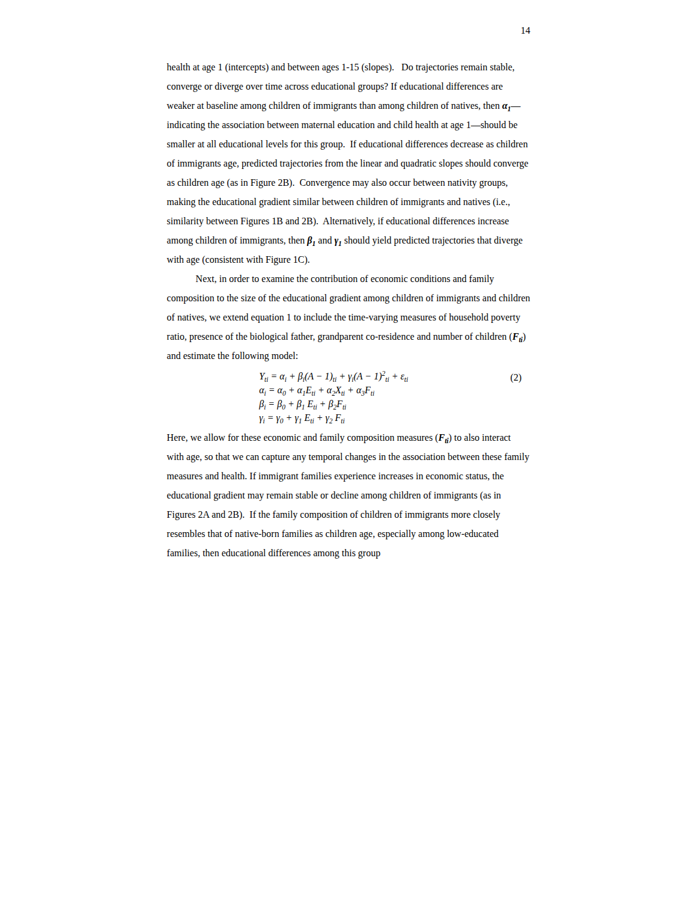14
health at age 1 (intercepts) and between ages 1-15 (slopes). Do trajectories remain stable, converge or diverge over time across educational groups? If educational differences are weaker at baseline among children of immigrants than among children of natives, then α1—indicating the association between maternal education and child health at age 1—should be smaller at all educational levels for this group. If educational differences decrease as children of immigrants age, predicted trajectories from the linear and quadratic slopes should converge as children age (as in Figure 2B). Convergence may also occur between nativity groups, making the educational gradient similar between children of immigrants and natives (i.e., similarity between Figures 1B and 2B). Alternatively, if educational differences increase among children of immigrants, then β1 and γ1 should yield predicted trajectories that diverge with age (consistent with Figure 1C).
Next, in order to examine the contribution of economic conditions and family composition to the size of the educational gradient among children of immigrants and children of natives, we extend equation 1 to include the time-varying measures of household poverty ratio, presence of the biological father, grandparent co-residence and number of children (Fti) and estimate the following model:
(2)
Yti = αi + βi(A − 1)ti + γi(A − 1)2ti + εti
αi = α0 + α1Eti + α2Xti + α3Fti
βi = β0 + β1 Eti + β2Fti
γi = γ0 + γ1 Eti + γ2 Fti
Here, we allow for these economic and family composition measures (Fti) to also interact with age, so that we can capture any temporal changes in the association between these family measures and health. If immigrant families experience increases in economic status, the educational gradient may remain stable or decline among children of immigrants (as in Figures 2A and 2B). If the family composition of children of immigrants more closely resembles that of native-born families as children age, especially among low-educated families, then educational differences among this group